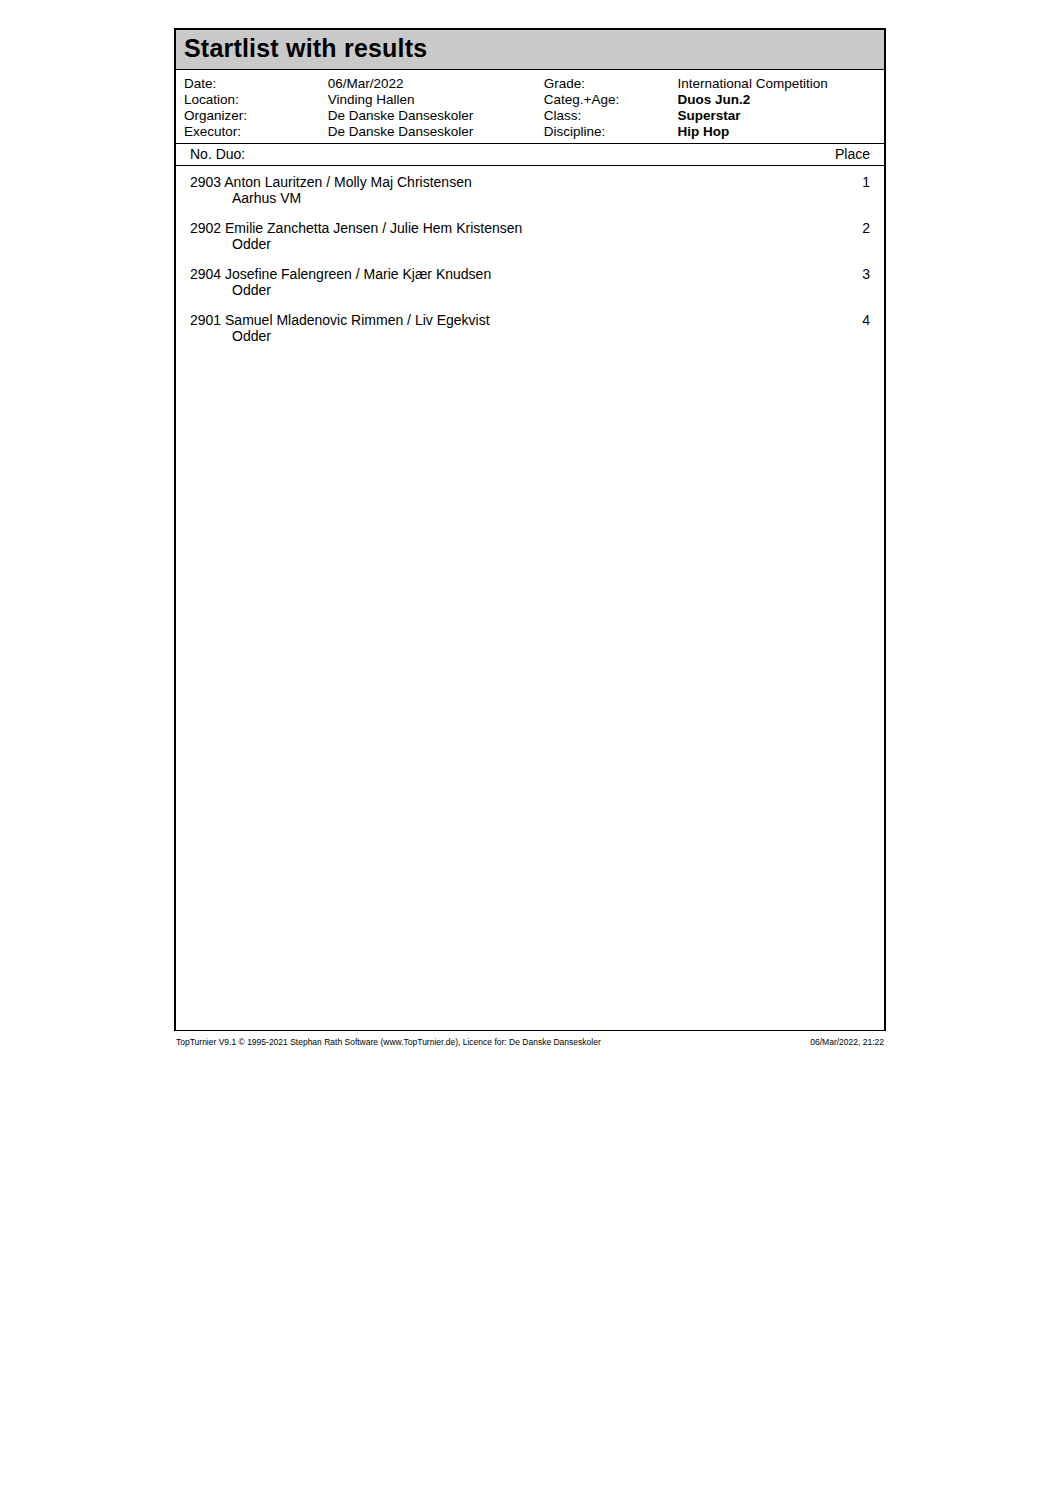Startlist with results
Date:
06/Mar/2022
Location:
Vinding Hallen
Organizer:
De Danske Danseskoler
Executor:
De Danske Danseskoler
Grade:
International Competition
Categ.+Age:
Duos Jun.2
Class:
Superstar
Discipline:
Hip Hop
No. Duo:
Place
2903 Anton Lauritzen / Molly Maj Christensen Aarhus VM
1
2902 Emilie Zanchetta Jensen / Julie Hem Kristensen Odder
2
2904 Josefine Falengreen / Marie Kjær Knudsen Odder
3
2901 Samuel Mladenovic Rimmen / Liv Egekvist Odder
4
TopTurnier V9.1 © 1995-2021 Stephan Rath Software (www.TopTurnier.de), Licence for: De Danske Danseskoler
06/Mar/2022, 21:22